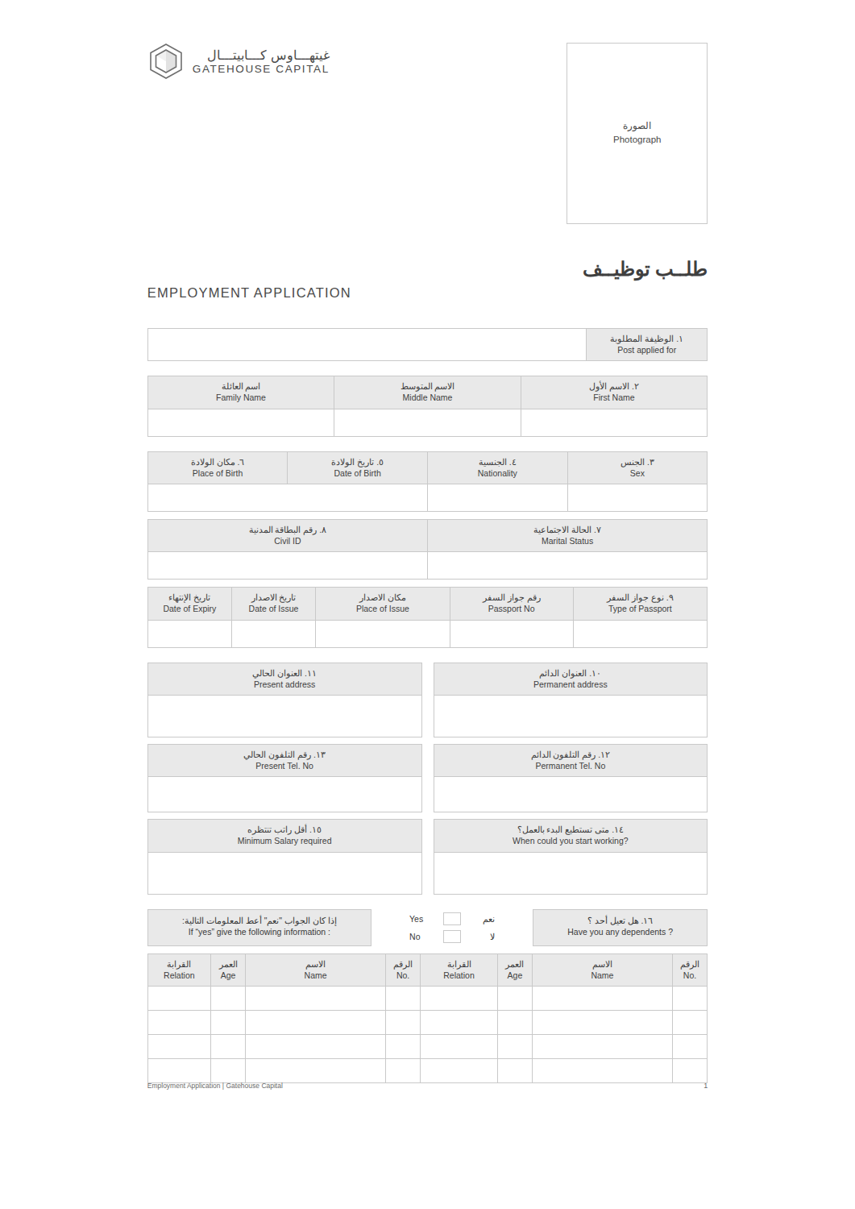غيتهـــاوس كـــابيتـــال
GATEHOUSE CAPITAL
الصورة
Photograph
طلــب توظيــف
EMPLOYMENT APPLICATION
| | ١. الوظيفة المطلوبة Post applied for |
| اسم العائلة Family Name | الاسم المتوسط Middle Name | ٢. الاسم الأول First Name |
| ٦. مكان الولادة Place of Birth | ٥. تاريخ الولادة Date of Birth | ٤. الجنسية Nationality | ٣. الجنس Sex |
| ٨. رقم البطاقة المدنية Civil ID | ٧. الحالة الاجتماعية Marital Status |
| تاريخ الإنتهاء Date of Expiry | تاريخ الاصدار Date of Issue | مكان الاصدار Place of Issue | رقم جواز السفر Passport No | ٩. نوع جواز السفر Type of Passport |
| ١١. العنوان الحالي Present address |
| ١٣. رقم التلفون الحالي Present Tel. No |
| ١٥. أقل راتب تنتظره Minimum Salary required |
| ١٠. العنوان الدائم Permanent address |
| ١٢. رقم التلفون الدائم Permanent Tel. No |
| ١٤. متى تستطيع البدء بالعمل؟ When could you start working? |
إذا كان الجواب "نعم" أعط المعلومات التالية: If “yes” give the following information :
Yes نعم
No لا
١٦. هل تعيل أحد ؟ Have you any dependents ?
| القرابة Relation | العمر Age | الاسم Name | الرقم No. | القرابة Relation | العمر Age | الاسم Name | الرقم No. |
Employment Application | Gatehouse Capital
1